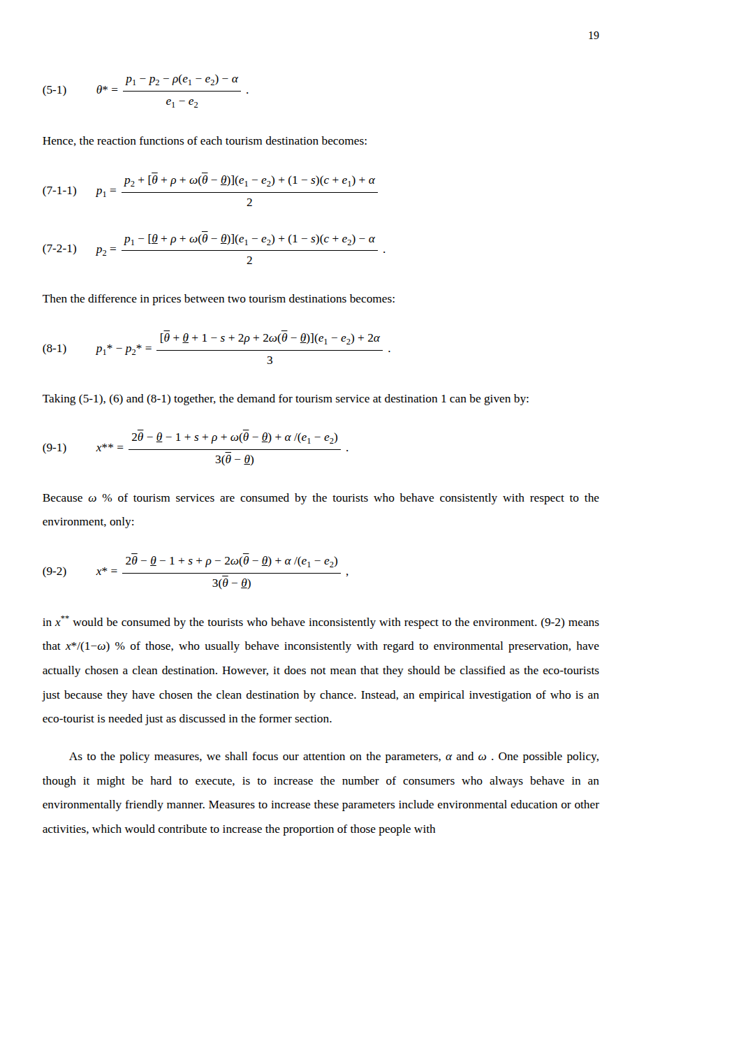19
(5-1) θ* = p1 − p2 − ρ(e1 − e2) − α e1 − e2 .
Hence, the reaction functions of each tourism destination becomes:
(7-1-1) p1 = p2 + [θ + ρ + ω(θ − θ)](e1 − e2) + (1 − s)(c + e1) + α 2
(7-2-1) p2 = p1 − [θ + ρ + ω(θ − θ)](e1 − e2) + (1 − s)(c + e2) − α 2 .
Then the difference in prices between two tourism destinations becomes:
(8-1) p1* − p2* = [θ + θ + 1 − s + 2ρ + 2ω(θ − θ)](e1 − e2) + 2α 3 .
Taking (5-1), (6) and (8-1) together, the demand for tourism service at destination 1 can be given by:
(9-1) x** = 2θ − θ − 1 + s + ρ + ω(θ − θ) + α /(e1 − e2) 3(θ − θ) .
Because ω % of tourism services are consumed by the tourists who behave consistently with respect to the environment, only:
(9-2) x* = 2θ − θ − 1 + s + ρ − 2ω(θ − θ) + α /(e1 − e2) 3(θ − θ) ,
in x** would be consumed by the tourists who behave inconsistently with respect to the environment. (9-2) means that x*/(1−ω) % of those, who usually behave inconsistently with regard to environmental preservation, have actually chosen a clean destination. However, it does not mean that they should be classified as the eco-tourists just because they have chosen the clean destination by chance. Instead, an empirical investigation of who is an eco-tourist is needed just as discussed in the former section.
As to the policy measures, we shall focus our attention on the parameters, α and ω . One possible policy, though it might be hard to execute, is to increase the number of consumers who always behave in an environmentally friendly manner. Measures to increase these parameters include environmental education or other activities, which would contribute to increase the proportion of those people with